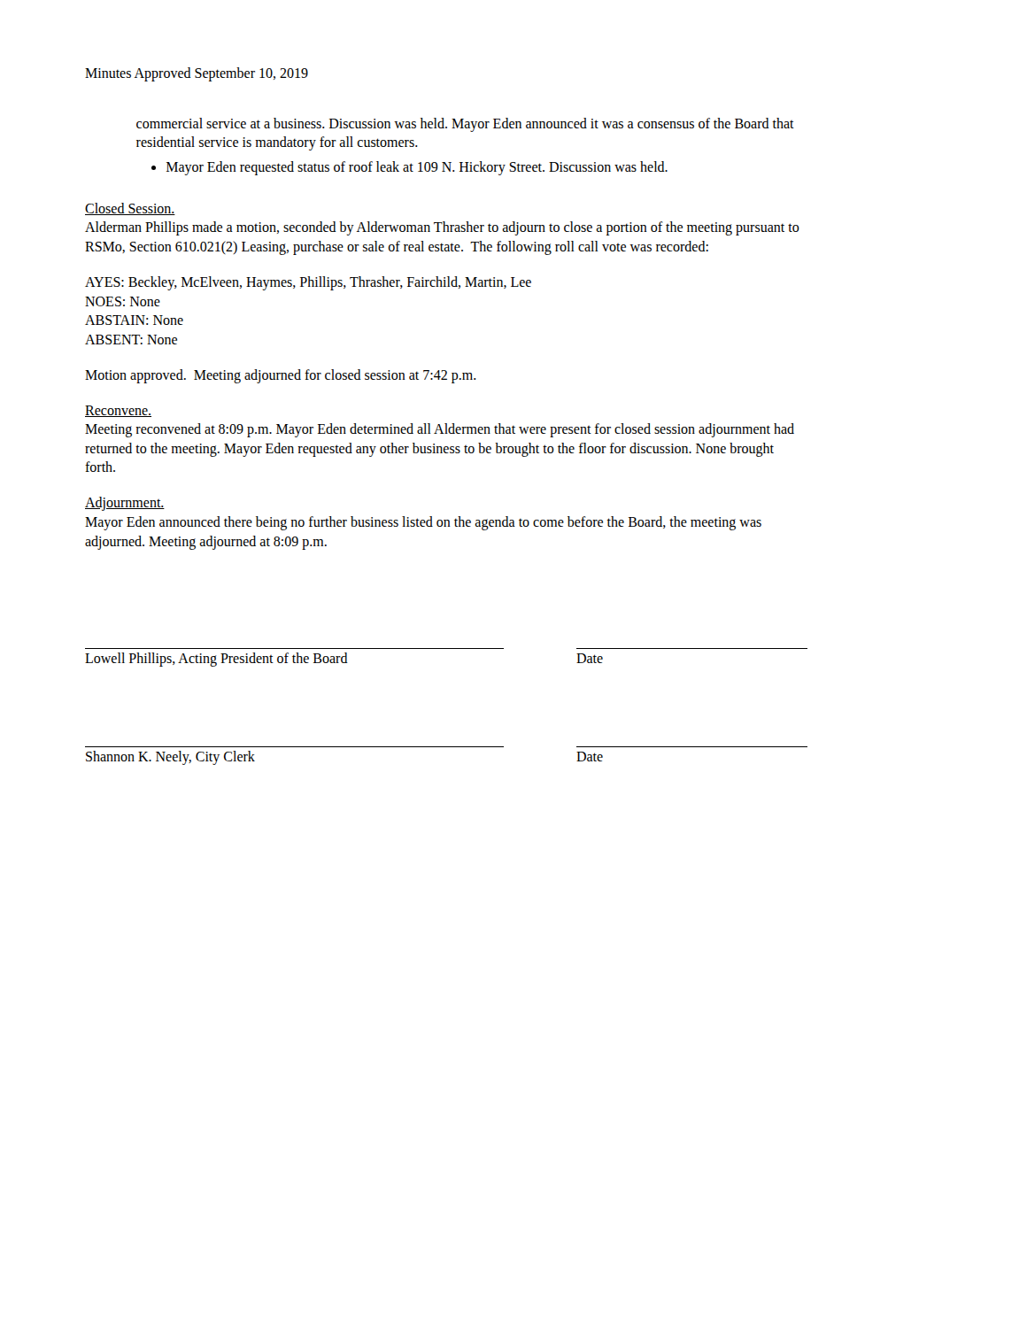Minutes Approved September 10, 2019
commercial service at a business. Discussion was held. Mayor Eden announced it was a consensus of the Board that residential service is mandatory for all customers.
Mayor Eden requested status of roof leak at 109 N. Hickory Street. Discussion was held.
Closed Session.
Alderman Phillips made a motion, seconded by Alderwoman Thrasher to adjourn to close a portion of the meeting pursuant to RSMo, Section 610.021(2) Leasing, purchase or sale of real estate. The following roll call vote was recorded:
AYES: Beckley, McElveen, Haymes, Phillips, Thrasher, Fairchild, Martin, Lee
NOES: None
ABSTAIN: None
ABSENT: None
Motion approved. Meeting adjourned for closed session at 7:42 p.m.
Reconvene.
Meeting reconvened at 8:09 p.m. Mayor Eden determined all Aldermen that were present for closed session adjournment had returned to the meeting. Mayor Eden requested any other business to be brought to the floor for discussion. None brought forth.
Adjournment.
Mayor Eden announced there being no further business listed on the agenda to come before the Board, the meeting was adjourned. Meeting adjourned at 8:09 p.m.
| Lowell Phillips, Acting President of the Board | | Date |
| Shannon K. Neely, City Clerk | | Date |